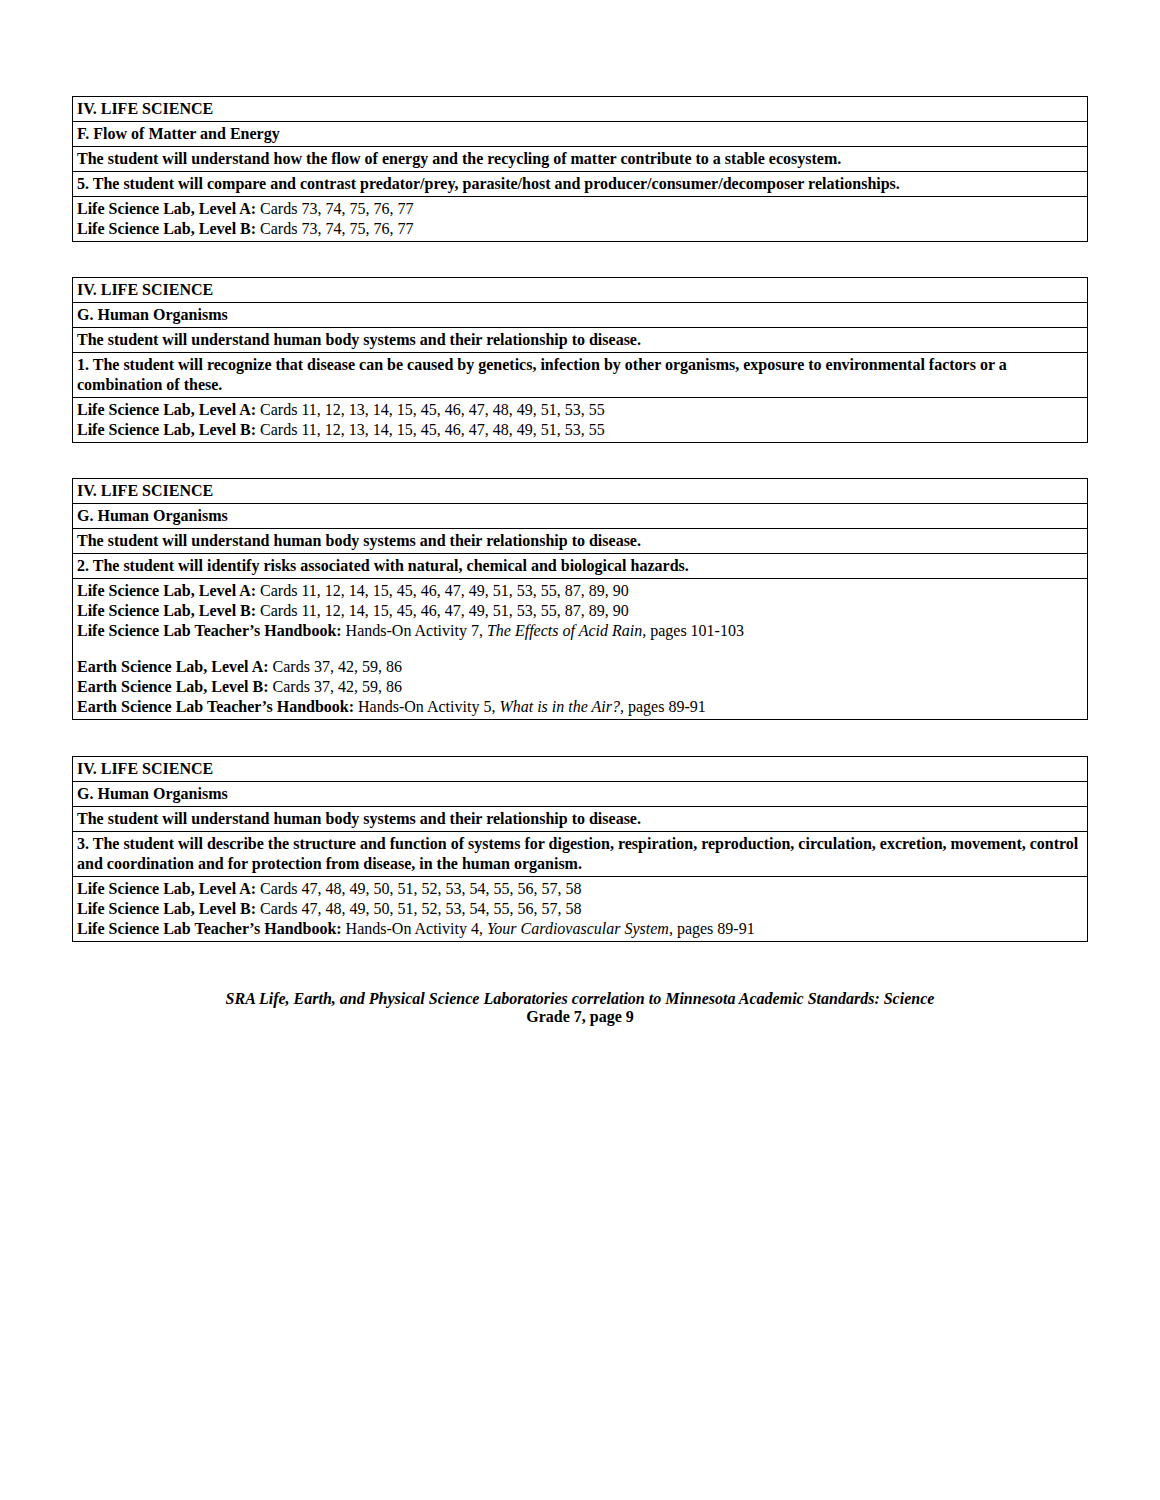| IV. LIFE SCIENCE |
| F. Flow of Matter and Energy |
| The student will understand how the flow of energy and the recycling of matter contribute to a stable ecosystem. |
| 5. The student will compare and contrast predator/prey, parasite/host and producer/consumer/decomposer relationships. |
| Life Science Lab, Level A: Cards 73, 74, 75, 76, 77 Life Science Lab, Level B: Cards 73, 74, 75, 76, 77 |
| IV. LIFE SCIENCE |
| G. Human Organisms |
| The student will understand human body systems and their relationship to disease. |
| 1. The student will recognize that disease can be caused by genetics, infection by other organisms, exposure to environmental factors or a combination of these. |
| Life Science Lab, Level A: Cards 11, 12, 13, 14, 15, 45, 46, 47, 48, 49, 51, 53, 55 Life Science Lab, Level B: Cards 11, 12, 13, 14, 15, 45, 46, 47, 48, 49, 51, 53, 55 |
| IV. LIFE SCIENCE |
| G. Human Organisms |
| The student will understand human body systems and their relationship to disease. |
| 2. The student will identify risks associated with natural, chemical and biological hazards. |
| Life Science Lab, Level A: Cards 11, 12, 14, 15, 45, 46, 47, 49, 51, 53, 55, 87, 89, 90 Life Science Lab, Level B: Cards 11, 12, 14, 15, 45, 46, 47, 49, 51, 53, 55, 87, 89, 90 Life Science Lab Teacher’s Handbook: Hands-On Activity 7, The Effects of Acid Rain, pages 101-103 Earth Science Lab, Level A: Cards 37, 42, 59, 86 Earth Science Lab, Level B: Cards 37, 42, 59, 86 Earth Science Lab Teacher’s Handbook: Hands-On Activity 5, What is in the Air?, pages 89-91 |
| IV. LIFE SCIENCE |
| G. Human Organisms |
| The student will understand human body systems and their relationship to disease. |
| 3. The student will describe the structure and function of systems for digestion, respiration, reproduction, circulation, excretion, movement, control and coordination and for protection from disease, in the human organism. |
| Life Science Lab, Level A: Cards 47, 48, 49, 50, 51, 52, 53, 54, 55, 56, 57, 58 Life Science Lab, Level B: Cards 47, 48, 49, 50, 51, 52, 53, 54, 55, 56, 57, 58 Life Science Lab Teacher’s Handbook: Hands-On Activity 4, Your Cardiovascular System, pages 89-91 |
SRA Life, Earth, and Physical Science Laboratories correlation to Minnesota Academic Standards: Science
Grade 7, page 9